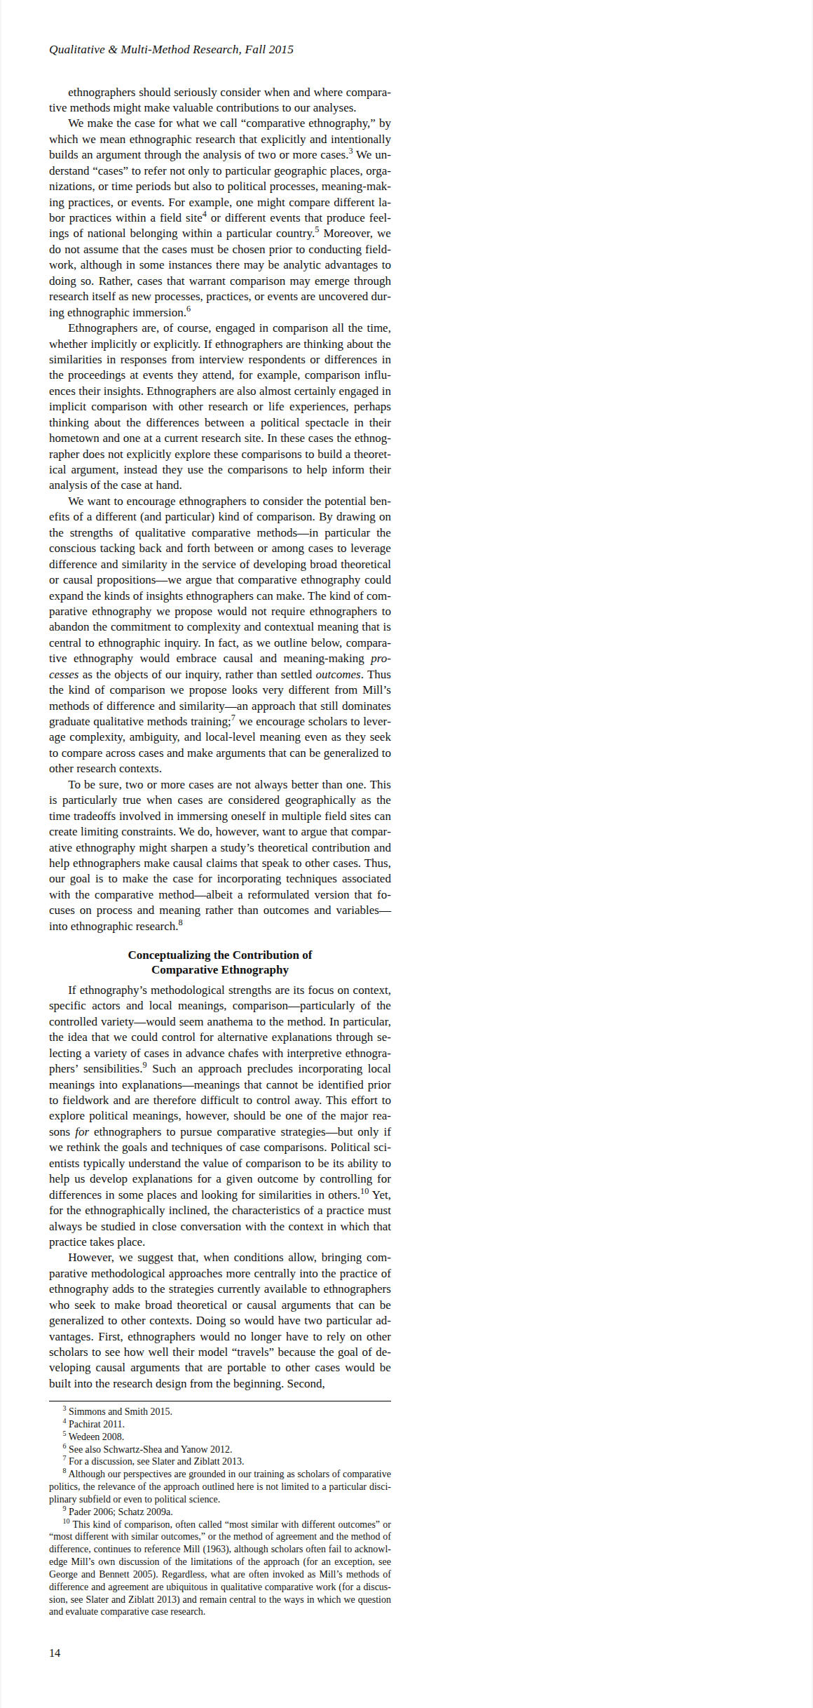Qualitative & Multi-Method Research, Fall 2015
ethnographers should seriously consider when and where comparative methods might make valuable contributions to our analyses.
We make the case for what we call “comparative ethnography,” by which we mean ethnographic research that explicitly and intentionally builds an argument through the analysis of two or more cases.3 We understand “cases” to refer not only to particular geographic places, organizations, or time periods but also to political processes, meaning-making practices, or events. For example, one might compare different labor practices within a field site4 or different events that produce feelings of national belonging within a particular country.5 Moreover, we do not assume that the cases must be chosen prior to conducting fieldwork, although in some instances there may be analytic advantages to doing so. Rather, cases that warrant comparison may emerge through research itself as new processes, practices, or events are uncovered during ethnographic immersion.6
Ethnographers are, of course, engaged in comparison all the time, whether implicitly or explicitly. If ethnographers are thinking about the similarities in responses from interview respondents or differences in the proceedings at events they attend, for example, comparison influences their insights. Ethnographers are also almost certainly engaged in implicit comparison with other research or life experiences, perhaps thinking about the differences between a political spectacle in their hometown and one at a current research site. In these cases the ethnographer does not explicitly explore these comparisons to build a theoretical argument, instead they use the comparisons to help inform their analysis of the case at hand.
We want to encourage ethnographers to consider the potential benefits of a different (and particular) kind of comparison. By drawing on the strengths of qualitative comparative methods—in particular the conscious tacking back and forth between or among cases to leverage difference and similarity in the service of developing broad theoretical or causal propositions—we argue that comparative ethnography could expand the kinds of insights ethnographers can make. The kind of comparative ethnography we propose would not require ethnographers to abandon the commitment to complexity and contextual meaning that is central to ethnographic inquiry. In fact, as we outline below, comparative ethnography would embrace causal and meaning-making processes as the objects of our inquiry, rather than settled outcomes. Thus the kind of comparison we propose looks very different from Mill’s methods of difference and similarity—an approach that still dominates graduate qualitative methods training;7 we encourage scholars to leverage complexity, ambiguity, and local-level meaning even as they seek to compare across cases and make arguments that can be generalized to other research contexts.
To be sure, two or more cases are not always better than one. This is particularly true when cases are considered geographically as the time tradeoffs involved in immersing oneself in multiple field sites can create limiting constraints. We do, however, want to argue that comparative ethnography might sharpen a study’s theoretical contribution and help ethnographers make causal claims that speak to other cases. Thus, our goal is to make the case for incorporating techniques associated with the comparative method—albeit a reformulated version that focuses on process and meaning rather than outcomes and variables—into ethnographic research.8
Conceptualizing the Contribution of
Comparative Ethnography
If ethnography’s methodological strengths are its focus on context, specific actors and local meanings, comparison—particularly of the controlled variety—would seem anathema to the method. In particular, the idea that we could control for alternative explanations through selecting a variety of cases in advance chafes with interpretive ethnographers’ sensibilities.9 Such an approach precludes incorporating local meanings into explanations—meanings that cannot be identified prior to fieldwork and are therefore difficult to control away. This effort to explore political meanings, however, should be one of the major reasons for ethnographers to pursue comparative strategies—but only if we rethink the goals and techniques of case comparisons. Political scientists typically understand the value of comparison to be its ability to help us develop explanations for a given outcome by controlling for differences in some places and looking for similarities in others.10 Yet, for the ethnographically inclined, the characteristics of a practice must always be studied in close conversation with the context in which that practice takes place.
However, we suggest that, when conditions allow, bringing comparative methodological approaches more centrally into the practice of ethnography adds to the strategies currently available to ethnographers who seek to make broad theoretical or causal arguments that can be generalized to other contexts. Doing so would have two particular advantages. First, ethnographers would no longer have to rely on other scholars to see how well their model “travels” because the goal of developing causal arguments that are portable to other cases would be built into the research design from the beginning. Second,
3 Simmons and Smith 2015.
4 Pachirat 2011.
5 Wedeen 2008.
6 See also Schwartz-Shea and Yanow 2012.
7 For a discussion, see Slater and Ziblatt 2013.
8 Although our perspectives are grounded in our training as scholars of comparative politics, the relevance of the approach outlined here is not limited to a particular disciplinary subfield or even to political science.
9 Pader 2006; Schatz 2009a.
10 This kind of comparison, often called “most similar with different outcomes” or “most different with similar outcomes,” or the method of agreement and the method of difference, continues to reference Mill (1963), although scholars often fail to acknowledge Mill’s own discussion of the limitations of the approach (for an exception, see George and Bennett 2005). Regardless, what are often invoked as Mill’s methods of difference and agreement are ubiquitous in qualitative comparative work (for a discussion, see Slater and Ziblatt 2013) and remain central to the ways in which we question and evaluate comparative case research.
14